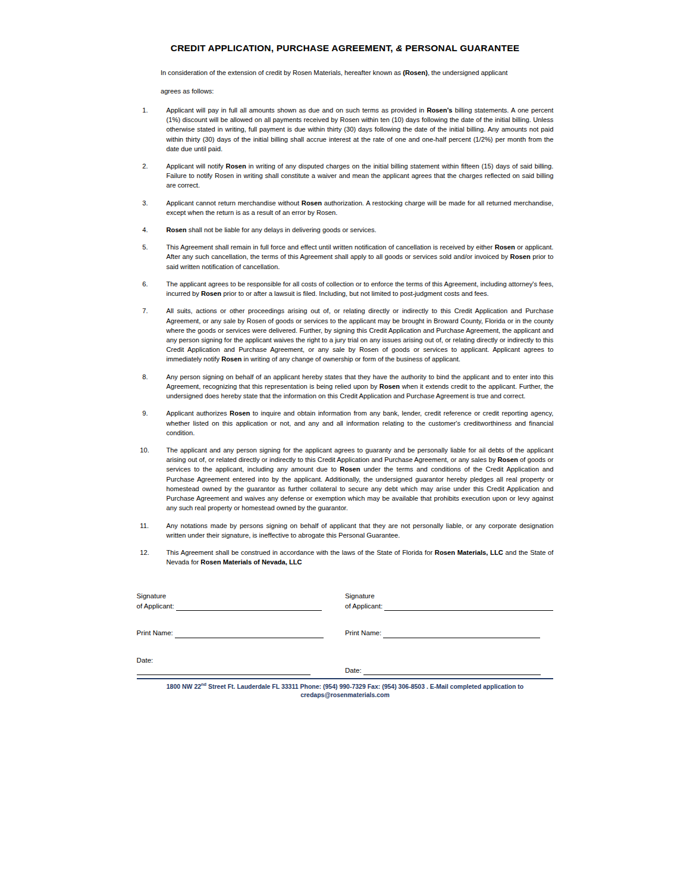CREDIT APPLICATION, PURCHASE AGREEMENT, & PERSONAL GUARANTEE
In consideration of the extension of credit by Rosen Materials, hereafter known as (Rosen), the undersigned applicant
agrees as follows:
Applicant will pay in full all amounts shown as due and on such terms as provided in Rosen’s billing statements. A one percent (1%) discount will be allowed on all payments received by Rosen within ten (10) days following the date of the initial billing. Unless otherwise stated in writing, full payment is due within thirty (30) days following the date of the initial billing. Any amounts not paid within thirty (30) days of the initial billing shall accrue interest at the rate of one and one-half percent (1/2%) per month from the date due until paid.
Applicant will notify Rosen in writing of any disputed charges on the initial billing statement within fifteen (15) days of said billing. Failure to notify Rosen in writing shall constitute a waiver and mean the applicant agrees that the charges reflected on said billing are correct.
Applicant cannot return merchandise without Rosen authorization. A restocking charge will be made for all returned merchandise, except when the return is as a result of an error by Rosen.
Rosen shall not be liable for any delays in delivering goods or services.
This Agreement shall remain in full force and effect until written notification of cancellation is received by either Rosen or applicant. After any such cancellation, the terms of this Agreement shall apply to all goods or services sold and/or invoiced by Rosen prior to said written notification of cancellation.
The applicant agrees to be responsible for all costs of collection or to enforce the terms of this Agreement, including attorney's fees, incurred by Rosen prior to or after a lawsuit is filed. Including, but not limited to post-judgment costs and fees.
All suits, actions or other proceedings arising out of, or relating directly or indirectly to this Credit Application and Purchase Agreement, or any sale by Rosen of goods or services to the applicant may be brought in Broward County, Florida or in the county where the goods or services were delivered. Further, by signing this Credit Application and Purchase Agreement, the applicant and any person signing for the applicant waives the right to a jury trial on any issues arising out of, or relating directly or indirectly to this Credit Application and Purchase Agreement, or any sale by Rosen of goods or services to applicant. Applicant agrees to immediately notify Rosen in writing of any change of ownership or form of the business of applicant.
Any person signing on behalf of an applicant hereby states that they have the authority to bind the applicant and to enter into this Agreement, recognizing that this representation is being relied upon by Rosen when it extends credit to the applicant. Further, the undersigned does hereby state that the information on this Credit Application and Purchase Agreement is true and correct.
Applicant authorizes Rosen to inquire and obtain information from any bank, lender, credit reference or credit reporting agency, whether listed on this application or not, and any and all information relating to the customer's creditworthiness and financial condition.
The applicant and any person signing for the applicant agrees to guaranty and be personally liable for ail debts of the applicant arising out of, or related directly or indirectly to this Credit Application and Purchase Agreement, or any sales by Rosen of goods or services to the applicant, including any amount due to Rosen under the terms and conditions of the Credit Application and Purchase Agreement entered into by the applicant. Additionally, the undersigned guarantor hereby pledges all real property or homestead owned by the guarantor as further collateral to secure any debt which may arise under this Credit Application and Purchase Agreement and waives any defense or exemption which may be available that prohibits execution upon or levy against any such real property or homestead owned by the guarantor.
Any notations made by persons signing on behalf of applicant that they are not personally liable, or any corporate designation written under their signature, is ineffective to abrogate this Personal Guarantee.
This Agreement shall be construed in accordance with the laws of the State of Florida for Rosen Materials, LLC and the State of Nevada for Rosen Materials of Nevada, LLC
| Signature of Applicant: | Signature of Applicant: |
| Print Name: | Print Name: |
| Date: | Date: |
1800 NW 22nd Street Ft. Lauderdale FL 33311 Phone: (954) 990-7329 Fax: (954) 306-8503 . E-Mail completed application to credaps@rosenmaterials.com